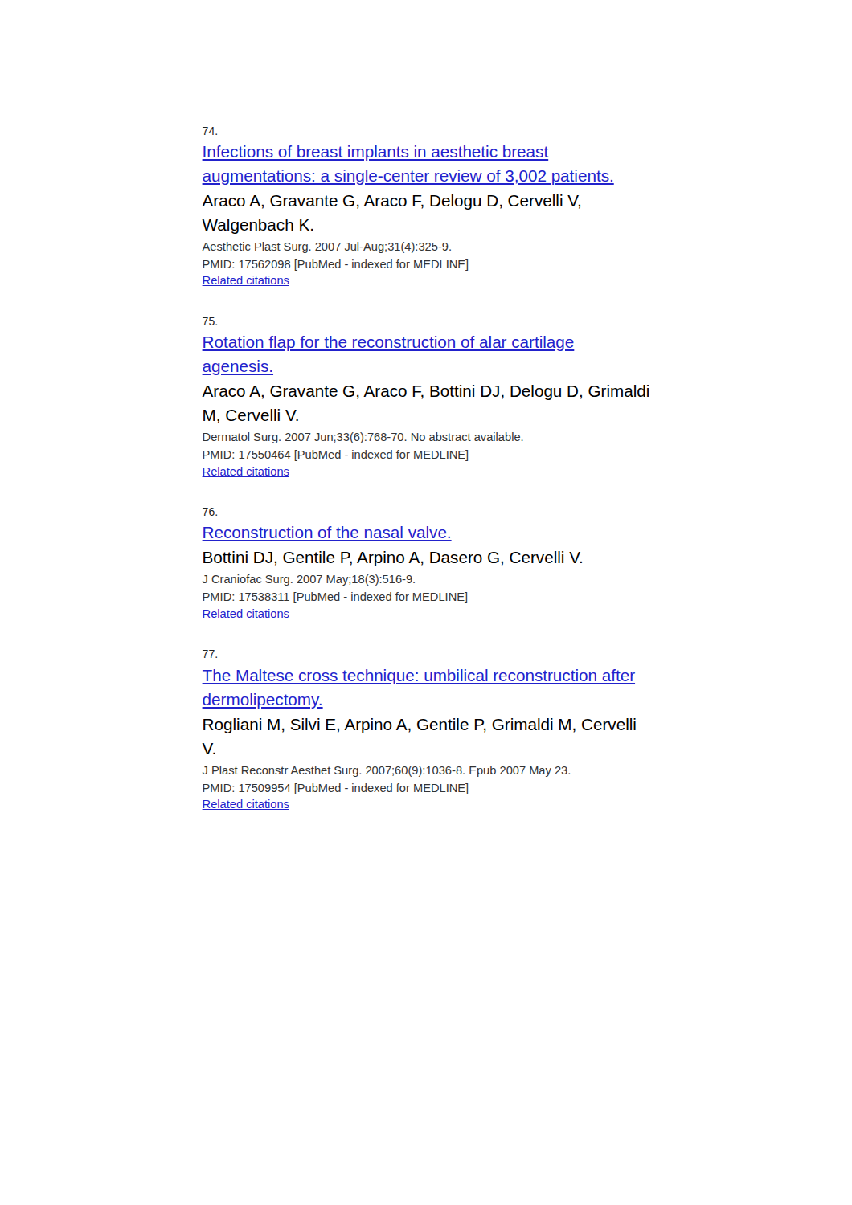74.
Infections of breast implants in aesthetic breast augmentations: a single-center review of 3,002 patients.
Araco A, Gravante G, Araco F, Delogu D, Cervelli V, Walgenbach K.
Aesthetic Plast Surg. 2007 Jul-Aug;31(4):325-9.
PMID: 17562098 [PubMed - indexed for MEDLINE]
Related citations
75.
Rotation flap for the reconstruction of alar cartilage agenesis.
Araco A, Gravante G, Araco F, Bottini DJ, Delogu D, Grimaldi M, Cervelli V.
Dermatol Surg. 2007 Jun;33(6):768-70. No abstract available.
PMID: 17550464 [PubMed - indexed for MEDLINE]
Related citations
76.
Reconstruction of the nasal valve.
Bottini DJ, Gentile P, Arpino A, Dasero G, Cervelli V.
J Craniofac Surg. 2007 May;18(3):516-9.
PMID: 17538311 [PubMed - indexed for MEDLINE]
Related citations
77.
The Maltese cross technique: umbilical reconstruction after dermolipectomy.
Rogliani M, Silvi E, Arpino A, Gentile P, Grimaldi M, Cervelli V.
J Plast Reconstr Aesthet Surg. 2007;60(9):1036-8. Epub 2007 May 23.
PMID: 17509954 [PubMed - indexed for MEDLINE]
Related citations